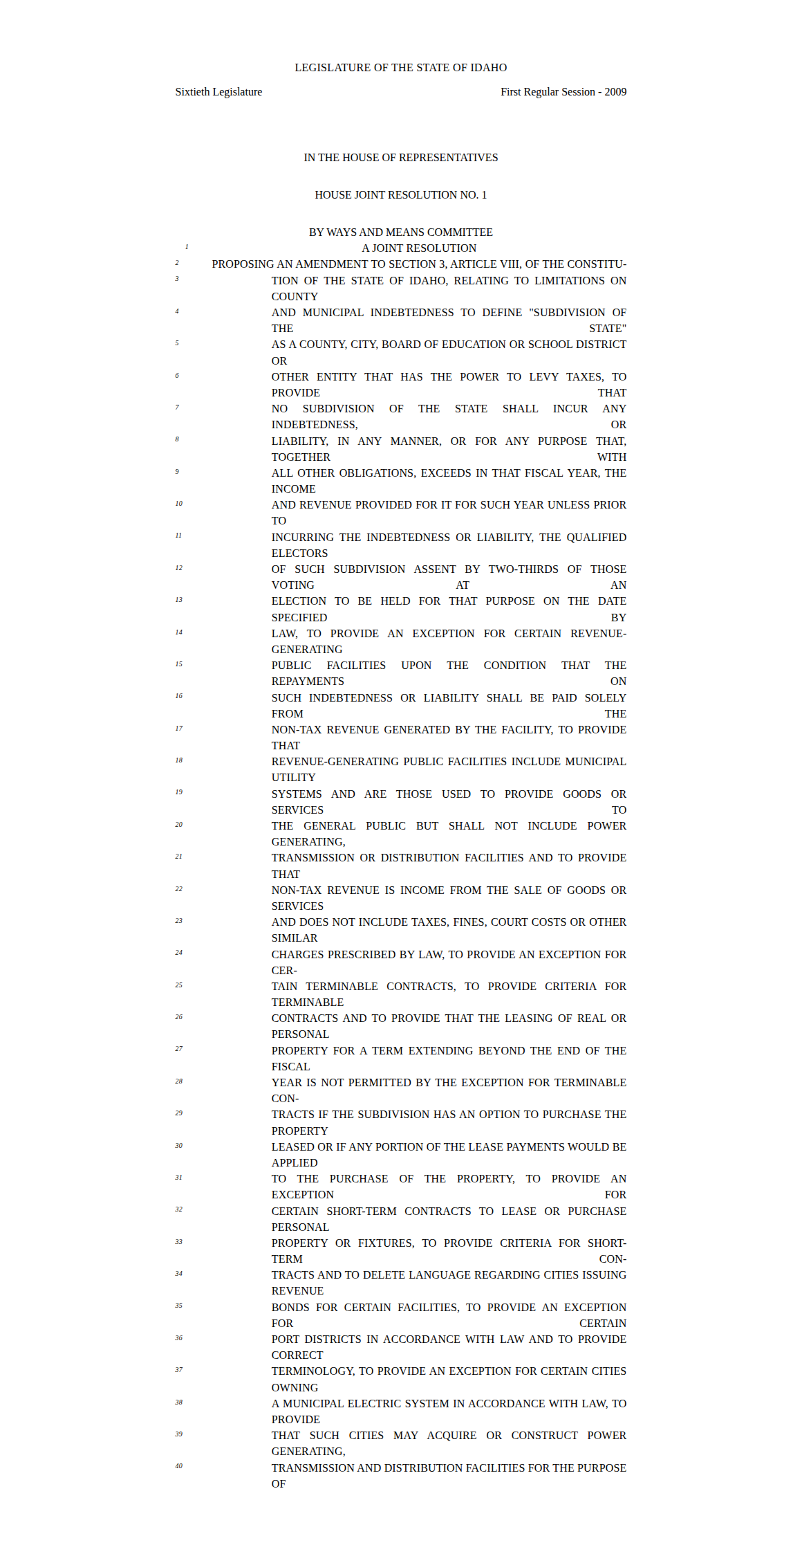LEGISLATURE OF THE STATE OF IDAHO
Sixtieth Legislature First Regular Session - 2009
IN THE HOUSE OF REPRESENTATIVES
HOUSE JOINT RESOLUTION NO. 1
BY WAYS AND MEANS COMMITTEE
A JOINT RESOLUTION
PROPOSING AN AMENDMENT TO SECTION 3, ARTICLE VIII, OF THE CONSTITU-
TION OF THE STATE OF IDAHO, RELATING TO LIMITATIONS ON COUNTY
AND MUNICIPAL INDEBTEDNESS TO DEFINE "SUBDIVISION OF THE STATE"
AS A COUNTY, CITY, BOARD OF EDUCATION OR SCHOOL DISTRICT OR
OTHER ENTITY THAT HAS THE POWER TO LEVY TAXES, TO PROVIDE THAT
NO SUBDIVISION OF THE STATE SHALL INCUR ANY INDEBTEDNESS, OR
LIABILITY, IN ANY MANNER, OR FOR ANY PURPOSE THAT, TOGETHER WITH
ALL OTHER OBLIGATIONS, EXCEEDS IN THAT FISCAL YEAR, THE INCOME
AND REVENUE PROVIDED FOR IT FOR SUCH YEAR UNLESS PRIOR TO
INCURRING THE INDEBTEDNESS OR LIABILITY, THE QUALIFIED ELECTORS
OF SUCH SUBDIVISION ASSENT BY TWO-THIRDS OF THOSE VOTING AT AN
ELECTION TO BE HELD FOR THAT PURPOSE ON THE DATE SPECIFIED BY
LAW, TO PROVIDE AN EXCEPTION FOR CERTAIN REVENUE-GENERATING
PUBLIC FACILITIES UPON THE CONDITION THAT THE REPAYMENTS ON
SUCH INDEBTEDNESS OR LIABILITY SHALL BE PAID SOLELY FROM THE
NON-TAX REVENUE GENERATED BY THE FACILITY, TO PROVIDE THAT
REVENUE-GENERATING PUBLIC FACILITIES INCLUDE MUNICIPAL UTILITY
SYSTEMS AND ARE THOSE USED TO PROVIDE GOODS OR SERVICES TO
THE GENERAL PUBLIC BUT SHALL NOT INCLUDE POWER GENERATING,
TRANSMISSION OR DISTRIBUTION FACILITIES AND TO PROVIDE THAT
NON-TAX REVENUE IS INCOME FROM THE SALE OF GOODS OR SERVICES
AND DOES NOT INCLUDE TAXES, FINES, COURT COSTS OR OTHER SIMILAR
CHARGES PRESCRIBED BY LAW, TO PROVIDE AN EXCEPTION FOR CER-
TAIN TERMINABLE CONTRACTS, TO PROVIDE CRITERIA FOR TERMINABLE
CONTRACTS AND TO PROVIDE THAT THE LEASING OF REAL OR PERSONAL
PROPERTY FOR A TERM EXTENDING BEYOND THE END OF THE FISCAL
YEAR IS NOT PERMITTED BY THE EXCEPTION FOR TERMINABLE CON-
TRACTS IF THE SUBDIVISION HAS AN OPTION TO PURCHASE THE PROPERTY
LEASED OR IF ANY PORTION OF THE LEASE PAYMENTS WOULD BE APPLIED
TO THE PURCHASE OF THE PROPERTY, TO PROVIDE AN EXCEPTION FOR
CERTAIN SHORT-TERM CONTRACTS TO LEASE OR PURCHASE PERSONAL
PROPERTY OR FIXTURES, TO PROVIDE CRITERIA FOR SHORT-TERM CON-
TRACTS AND TO DELETE LANGUAGE REGARDING CITIES ISSUING REVENUE
BONDS FOR CERTAIN FACILITIES, TO PROVIDE AN EXCEPTION FOR CERTAIN
PORT DISTRICTS IN ACCORDANCE WITH LAW AND TO PROVIDE CORRECT
TERMINOLOGY, TO PROVIDE AN EXCEPTION FOR CERTAIN CITIES OWNING
A MUNICIPAL ELECTRIC SYSTEM IN ACCORDANCE WITH LAW, TO PROVIDE
THAT SUCH CITIES MAY ACQUIRE OR CONSTRUCT POWER GENERATING,
TRANSMISSION AND DISTRIBUTION FACILITIES FOR THE PURPOSE OF